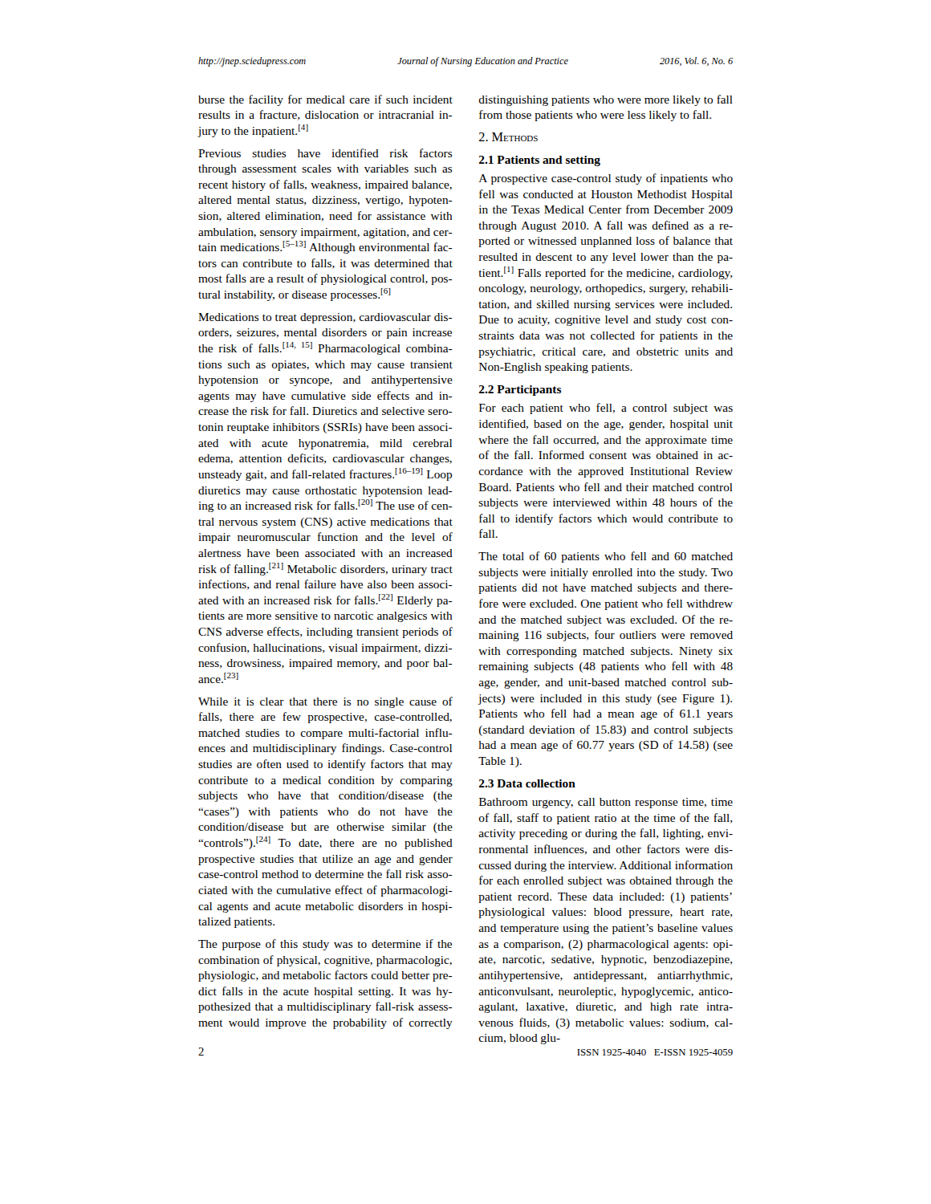http://jnep.sciedupress.com Journal of Nursing Education and Practice 2016, Vol. 6, No. 6
burse the facility for medical care if such incident results in a fracture, dislocation or intracranial injury to the inpatient.[4]
Previous studies have identified risk factors through assessment scales with variables such as recent history of falls, weakness, impaired balance, altered mental status, dizziness, vertigo, hypotension, altered elimination, need for assistance with ambulation, sensory impairment, agitation, and certain medications.[5–13] Although environmental factors can contribute to falls, it was determined that most falls are a result of physiological control, postural instability, or disease processes.[6]
Medications to treat depression, cardiovascular disorders, seizures, mental disorders or pain increase the risk of falls.[14, 15] Pharmacological combinations such as opiates, which may cause transient hypotension or syncope, and antihypertensive agents may have cumulative side effects and increase the risk for fall. Diuretics and selective serotonin reuptake inhibitors (SSRIs) have been associated with acute hyponatremia, mild cerebral edema, attention deficits, cardiovascular changes, unsteady gait, and fall-related fractures.[16–19] Loop diuretics may cause orthostatic hypotension leading to an increased risk for falls.[20] The use of central nervous system (CNS) active medications that impair neuromuscular function and the level of alertness have been associated with an increased risk of falling.[21] Metabolic disorders, urinary tract infections, and renal failure have also been associated with an increased risk for falls.[22] Elderly patients are more sensitive to narcotic analgesics with CNS adverse effects, including transient periods of confusion, hallucinations, visual impairment, dizziness, drowsiness, impaired memory, and poor balance.[23]
While it is clear that there is no single cause of falls, there are few prospective, case-controlled, matched studies to compare multi-factorial influences and multidisciplinary findings. Case-control studies are often used to identify factors that may contribute to a medical condition by comparing subjects who have that condition/disease (the “cases”) with patients who do not have the condition/disease but are otherwise similar (the “controls”).[24] To date, there are no published prospective studies that utilize an age and gender case-control method to determine the fall risk associated with the cumulative effect of pharmacological agents and acute metabolic disorders in hospitalized patients.
The purpose of this study was to determine if the combination of physical, cognitive, pharmacologic, physiologic, and metabolic factors could better predict falls in the acute hospital setting. It was hypothesized that a multidisciplinary fall-risk assessment would improve the probability of correctly distinguishing patients who were more likely to fall from those patients who were less likely to fall.
2. Methods
2.1 Patients and setting
A prospective case-control study of inpatients who fell was conducted at Houston Methodist Hospital in the Texas Medical Center from December 2009 through August 2010. A fall was defined as a reported or witnessed unplanned loss of balance that resulted in descent to any level lower than the patient.[1] Falls reported for the medicine, cardiology, oncology, neurology, orthopedics, surgery, rehabilitation, and skilled nursing services were included. Due to acuity, cognitive level and study cost constraints data was not collected for patients in the psychiatric, critical care, and obstetric units and Non-English speaking patients.
2.2 Participants
For each patient who fell, a control subject was identified, based on the age, gender, hospital unit where the fall occurred, and the approximate time of the fall. Informed consent was obtained in accordance with the approved Institutional Review Board. Patients who fell and their matched control subjects were interviewed within 48 hours of the fall to identify factors which would contribute to fall.
The total of 60 patients who fell and 60 matched subjects were initially enrolled into the study. Two patients did not have matched subjects and therefore were excluded. One patient who fell withdrew and the matched subject was excluded. Of the remaining 116 subjects, four outliers were removed with corresponding matched subjects. Ninety six remaining subjects (48 patients who fell with 48 age, gender, and unit-based matched control subjects) were included in this study (see Figure 1). Patients who fell had a mean age of 61.1 years (standard deviation of 15.83) and control subjects had a mean age of 60.77 years (SD of 14.58) (see Table 1).
2.3 Data collection
Bathroom urgency, call button response time, time of fall, staff to patient ratio at the time of the fall, activity preceding or during the fall, lighting, environmental influences, and other factors were discussed during the interview. Additional information for each enrolled subject was obtained through the patient record. These data included: (1) patients’ physiological values: blood pressure, heart rate, and temperature using the patient’s baseline values as a comparison, (2) pharmacological agents: opiate, narcotic, sedative, hypnotic, benzodiazepine, antihypertensive, antidepressant, antiarrhythmic, anticonvulsant, neuroleptic, hypoglycemic, anticoagulant, laxative, diuretic, and high rate intravenous fluids, (3) metabolic values: sodium, calcium, blood glu-
2 ISSN 1925-4040 E-ISSN 1925-4059